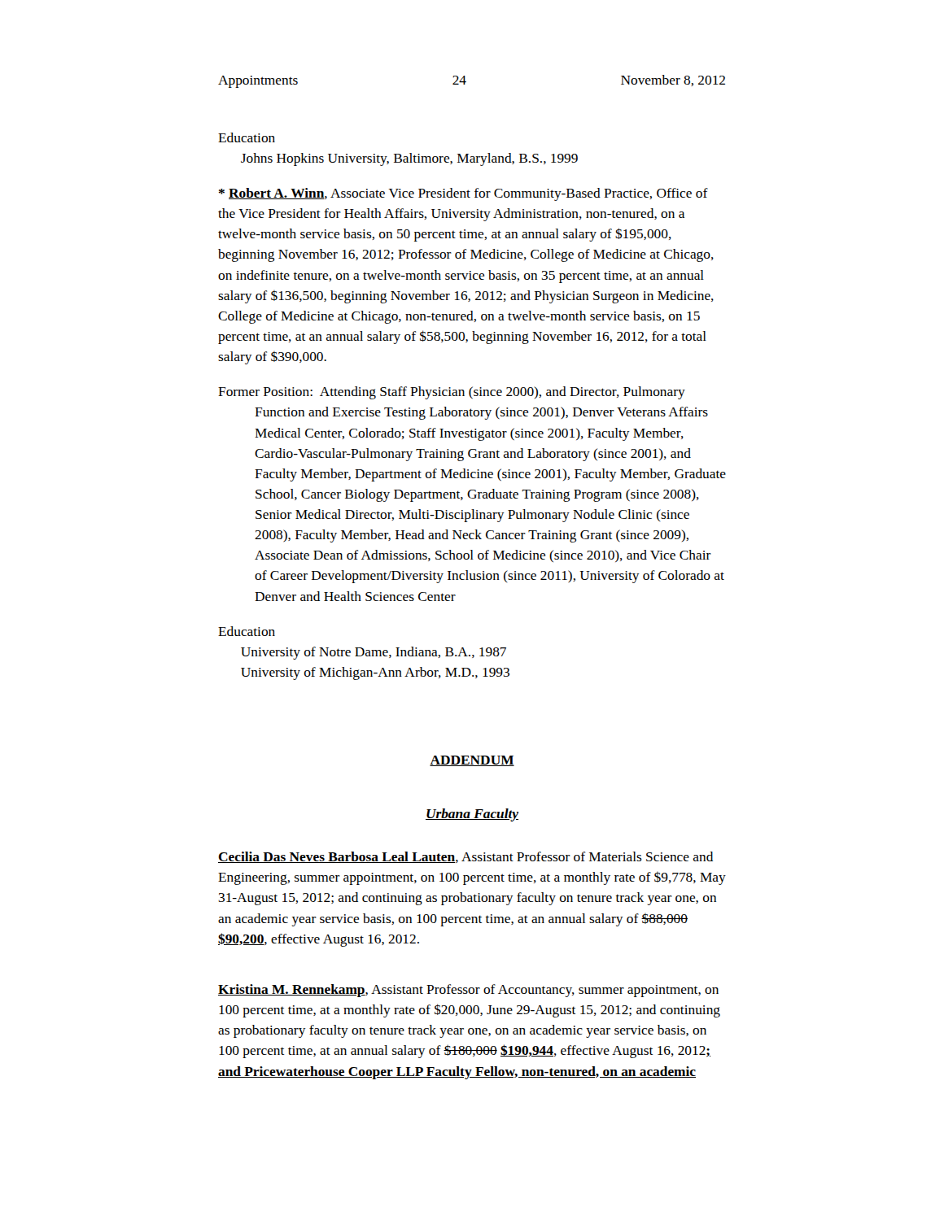Appointments
24
November 8, 2012
Education
Johns Hopkins University, Baltimore, Maryland, B.S., 1999
* Robert A. Winn, Associate Vice President for Community-Based Practice, Office of the Vice President for Health Affairs, University Administration, non-tenured, on a twelve-month service basis, on 50 percent time, at an annual salary of $195,000, beginning November 16, 2012; Professor of Medicine, College of Medicine at Chicago, on indefinite tenure, on a twelve-month service basis, on 35 percent time, at an annual salary of $136,500, beginning November 16, 2012; and Physician Surgeon in Medicine, College of Medicine at Chicago, non-tenured, on a twelve-month service basis, on 15 percent time, at an annual salary of $58,500, beginning November 16, 2012, for a total salary of $390,000.
Former Position: Attending Staff Physician (since 2000), and Director, Pulmonary Function and Exercise Testing Laboratory (since 2001), Denver Veterans Affairs Medical Center, Colorado; Staff Investigator (since 2001), Faculty Member, Cardio-Vascular-Pulmonary Training Grant and Laboratory (since 2001), and Faculty Member, Department of Medicine (since 2001), Faculty Member, Graduate School, Cancer Biology Department, Graduate Training Program (since 2008), Senior Medical Director, Multi-Disciplinary Pulmonary Nodule Clinic (since 2008), Faculty Member, Head and Neck Cancer Training Grant (since 2009), Associate Dean of Admissions, School of Medicine (since 2010), and Vice Chair of Career Development/Diversity Inclusion (since 2011), University of Colorado at Denver and Health Sciences Center
Education
University of Notre Dame, Indiana, B.A., 1987
University of Michigan-Ann Arbor, M.D., 1993
ADDENDUM
Urbana Faculty
Cecilia Das Neves Barbosa Leal Lauten, Assistant Professor of Materials Science and Engineering, summer appointment, on 100 percent time, at a monthly rate of $9,778, May 31-August 15, 2012; and continuing as probationary faculty on tenure track year one, on an academic year service basis, on 100 percent time, at an annual salary of $88,000 $90,200, effective August 16, 2012.
Kristina M. Rennekamp, Assistant Professor of Accountancy, summer appointment, on 100 percent time, at a monthly rate of $20,000, June 29-August 15, 2012; and continuing as probationary faculty on tenure track year one, on an academic year service basis, on 100 percent time, at an annual salary of $180,000 $190,944, effective August 16, 2012; and Pricewaterhouse Cooper LLP Faculty Fellow, non-tenured, on an academic